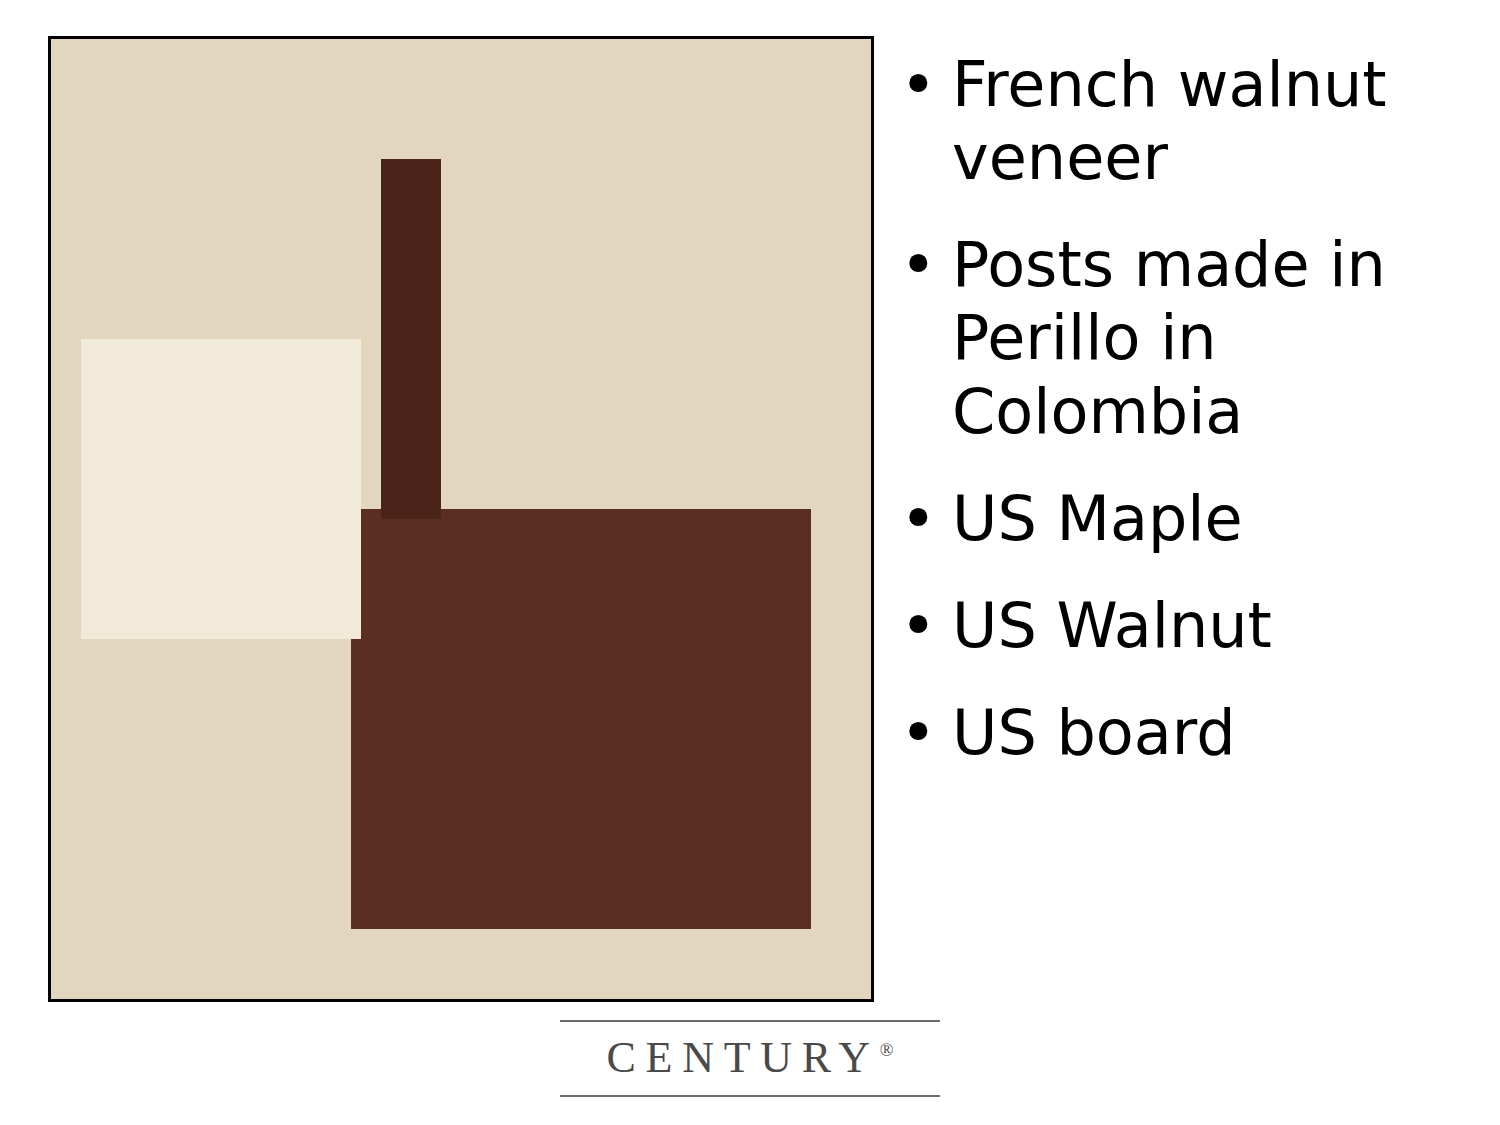French walnut veneer
Posts made in Perillo in Colombia
US Maple
US Walnut
US board
CENTURY®